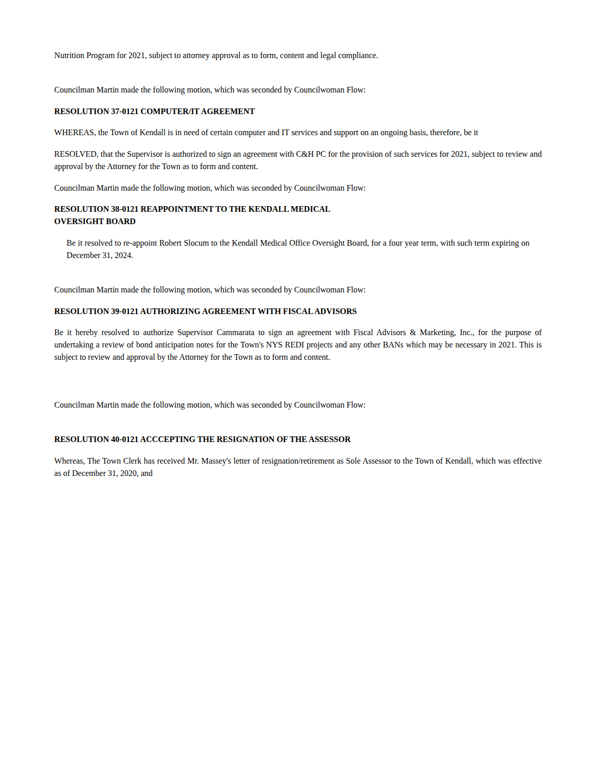Nutrition Program for 2021, subject to attorney approval as to form, content and legal compliance.
Councilman Martin made the following motion, which was seconded by Councilwoman Flow:
RESOLUTION 37-0121 COMPUTER/IT AGREEMENT
WHEREAS, the Town of Kendall is in need of certain computer and IT services and support on an ongoing basis, therefore, be it
RESOLVED, that the Supervisor is authorized to sign an agreement with C&H PC for the provision of such services for 2021, subject to review and approval by the Attorney for the Town as to form and content.
Councilman Martin made the following motion, which was seconded by Councilwoman Flow:
RESOLUTION 38-0121 REAPPOINTMENT TO THE KENDALL MEDICAL
OVERSIGHT BOARD
Be it resolved to re-appoint Robert Slocum to the Kendall Medical Office Oversight Board, for a four year term, with such term expiring on December 31, 2024.
Councilman Martin made the following motion, which was seconded by Councilwoman Flow:
RESOLUTION 39-0121 AUTHORIZING AGREEMENT WITH FISCAL ADVISORS
Be it hereby resolved to authorize Supervisor Cammarata to sign an agreement with Fiscal Advisors & Marketing, Inc., for the purpose of undertaking a review of bond anticipation notes for the Town's NYS REDI projects and any other BANs which may be necessary in 2021. This is subject to review and approval by the Attorney for the Town as to form and content.
Councilman Martin made the following motion, which was seconded by Councilwoman Flow:
RESOLUTION 40-0121 ACCCEPTING THE RESIGNATION OF THE ASSESSOR
Whereas, The Town Clerk has received Mr. Massey's letter of resignation/retirement as Sole Assessor to the Town of Kendall, which was effective as of December 31, 2020, and